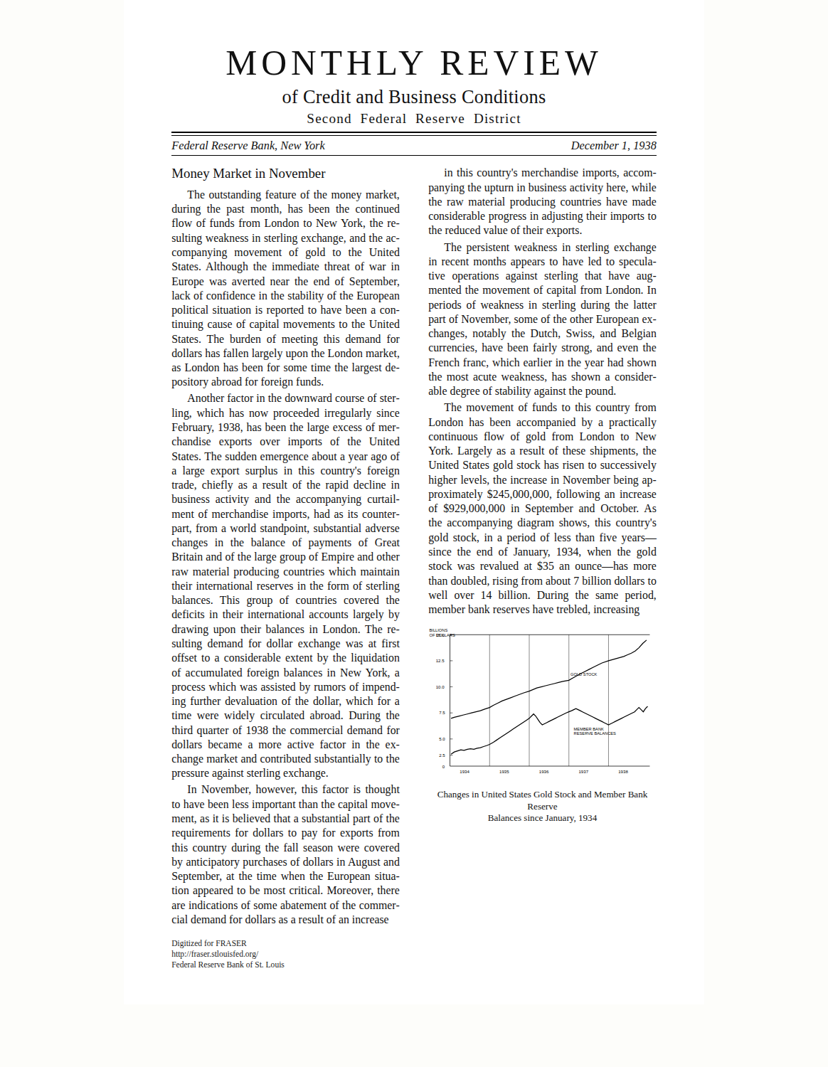MONTHLY REVIEW
of Credit and Business Conditions
Second Federal Reserve District
Federal Reserve Bank, New York December 1, 1938
Money Market in November
The outstanding feature of the money market, during the past month, has been the continued flow of funds from London to New York, the resulting weakness in sterling exchange, and the accompanying movement of gold to the United States. Although the immediate threat of war in Europe was averted near the end of September, lack of confidence in the stability of the European political situation is reported to have been a continuing cause of capital movements to the United States. The burden of meeting this demand for dollars has fallen largely upon the London market, as London has been for some time the largest depository abroad for foreign funds.
Another factor in the downward course of sterling, which has now proceeded irregularly since February, 1938, has been the large excess of merchandise exports over imports of the United States. The sudden emergence about a year ago of a large export surplus in this country's foreign trade, chiefly as a result of the rapid decline in business activity and the accompanying curtailment of merchandise imports, had as its counterpart, from a world standpoint, substantial adverse changes in the balance of payments of Great Britain and of the large group of Empire and other raw material producing countries which maintain their international reserves in the form of sterling balances. This group of countries covered the deficits in their international accounts largely by drawing upon their balances in London. The resulting demand for dollar exchange was at first offset to a considerable extent by the liquidation of accumulated foreign balances in New York, a process which was assisted by rumors of impending further devaluation of the dollar, which for a time were widely circulated abroad. During the third quarter of 1938 the commercial demand for dollars became a more active factor in the exchange market and contributed substantially to the pressure against sterling exchange.
In November, however, this factor is thought to have been less important than the capital movement, as it is believed that a substantial part of the requirements for dollars to pay for exports from this country during the fall season were covered by anticipatory purchases of dollars in August and September, at the time when the European situation appeared to be most critical. Moreover, there are indications of some abatement of the commercial demand for dollars as a result of an increase
in this country's merchandise imports, accompanying the upturn in business activity here, while the raw material producing countries have made considerable progress in adjusting their imports to the reduced value of their exports.
The persistent weakness in sterling exchange in recent months appears to have led to speculative operations against sterling that have augmented the movement of capital from London. In periods of weakness in sterling during the latter part of November, some of the other European exchanges, notably the Dutch, Swiss, and Belgian currencies, have been fairly strong, and even the French franc, which earlier in the year had shown the most acute weakness, has shown a considerable degree of stability against the pound.
The movement of funds to this country from London has been accompanied by a practically continuous flow of gold from London to New York. Largely as a result of these shipments, the United States gold stock has risen to successively higher levels, the increase in November being approximately $245,000,000, following an increase of $929,000,000 in September and October. As the accompanying diagram shows, this country's gold stock, in a period of less than five years—since the end of January, 1934, when the gold stock was revalued at $35 an ounce—has more than doubled, rising from about 7 billion dollars to well over 14 billion. During the same period, member bank reserves have trebled, increasing
BILLIONS OF DOLLARS 15.0 12.5 10.0 7.5 5.0 2.5 0 1934 1935 1936 1937 1938 GOLD STOCK MEMBER BANK RESERVE BALANCES
Changes in United States Gold Stock and Member Bank Reserve
Balances since January, 1934
Digitized for FRASER
http://fraser.stlouisfed.org/
Federal Reserve Bank of St. Louis